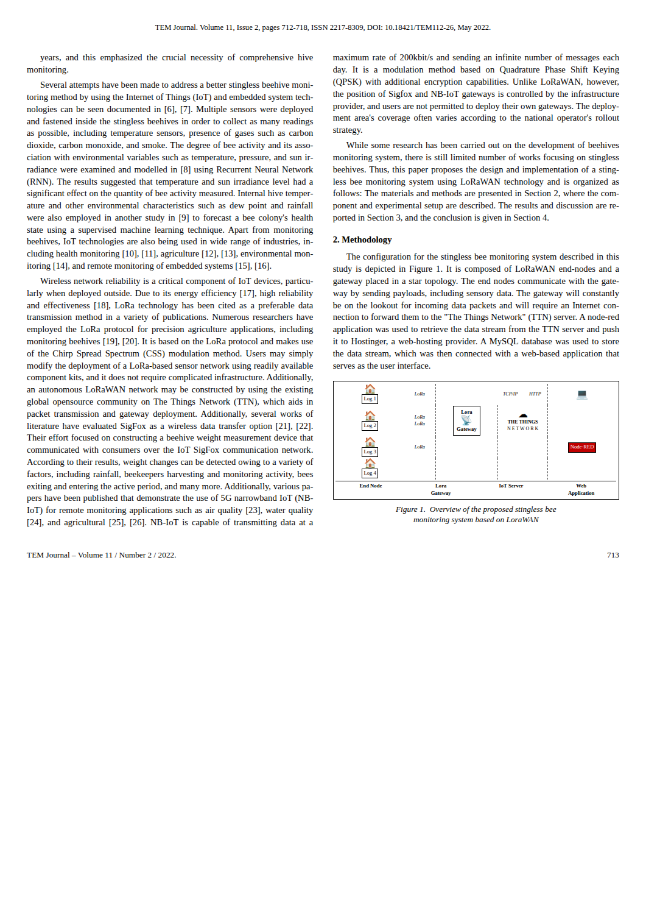TEM Journal. Volume 11, Issue 2, pages 712-718, ISSN 2217-8309, DOI: 10.18421/TEM112-26, May 2022.
years, and this emphasized the crucial necessity of comprehensive hive monitoring.
Several attempts have been made to address a better stingless beehive monitoring method by using the Internet of Things (IoT) and embedded system technologies can be seen documented in [6], [7]. Multiple sensors were deployed and fastened inside the stingless beehives in order to collect as many readings as possible, including temperature sensors, presence of gases such as carbon dioxide, carbon monoxide, and smoke. The degree of bee activity and its association with environmental variables such as temperature, pressure, and sun irradiance were examined and modelled in [8] using Recurrent Neural Network (RNN). The results suggested that temperature and sun irradiance level had a significant effect on the quantity of bee activity measured. Internal hive temperature and other environmental characteristics such as dew point and rainfall were also employed in another study in [9] to forecast a bee colony's health state using a supervised machine learning technique. Apart from monitoring beehives, IoT technologies are also being used in wide range of industries, including health monitoring [10], [11], agriculture [12], [13], environmental monitoring [14], and remote monitoring of embedded systems [15], [16].
Wireless network reliability is a critical component of IoT devices, particularly when deployed outside. Due to its energy efficiency [17], high reliability and effectiveness [18], LoRa technology has been cited as a preferable data transmission method in a variety of publications. Numerous researchers have employed the LoRa protocol for precision agriculture applications, including monitoring beehives [19], [20]. It is based on the LoRa protocol and makes use of the Chirp Spread Spectrum (CSS) modulation method. Users may simply modify the deployment of a LoRa-based sensor network using readily available component kits, and it does not require complicated infrastructure. Additionally, an autonomous LoRaWAN network may be constructed by using the existing global opensource community on The Things Network (TTN), which aids in packet transmission and gateway deployment. Additionally, several works of literature have evaluated SigFox as a wireless data transfer option [21], [22]. Their effort focused on constructing a beehive weight measurement device that communicated with consumers over the IoT SigFox communication network. According to their results, weight changes can be detected owing to a variety of factors, including rainfall, beekeepers harvesting and monitoring activity, bees exiting and entering the active period, and many more. Additionally, various papers have been published that demonstrate the use of 5G narrowband IoT (NB-IoT) for remote monitoring applications such as air quality [23], water quality [24], and agricultural [25], [26]. NB-IoT is capable of transmitting data at a maximum rate of 200kbit/s and sending an infinite number of messages each day. It is a modulation method based on Quadrature Phase Shift Keying (QPSK) with additional encryption capabilities. Unlike LoRaWAN, however, the position of Sigfox and NB-IoT gateways is controlled by the infrastructure provider, and users are not permitted to deploy their own gateways. The deployment area's coverage often varies according to the national operator's rollout strategy.
While some research has been carried out on the development of beehives monitoring system, there is still limited number of works focusing on stingless beehives. Thus, this paper proposes the design and implementation of a stingless bee monitoring system using LoRaWAN technology and is organized as follows: The materials and methods are presented in Section 2, where the component and experimental setup are described. The results and discussion are reported in Section 3, and the conclusion is given in Section 4.
2. Methodology
The configuration for the stingless bee monitoring system described in this study is depicted in Figure 1. It is composed of LoRaWAN end-nodes and a gateway placed in a star topology. The end nodes communicate with the gateway by sending payloads, including sensory data. The gateway will constantly be on the lookout for incoming data packets and will require an Internet connection to forward them to the "The Things Network" (TTN) server. A node-red application was used to retrieve the data stream from the TTN server and push it to Hostinger, a web-hosting provider. A MySQL database was used to store the data stream, which was then connected with a web-based application that serves as the user interface.
| 🏠 Log 1 | LoRa | | TCP/IP | HTTP | 💻 |
| 🏠 Log 2 | LoRa LoRa | Lora 📡 Gateway | ☁ THE THINGS N E T W O R K | |
| 🏠 Log 3 | LoRa | | | Node-RED |
| 🏠 Log 4 | | | | |
End Node Lora
Gateway IoT Server Web
Application
Figure 1. Overview of the proposed stingless bee
monitoring system based on LoraWAN
TEM Journal – Volume 11 / Number 2 / 2022. 713